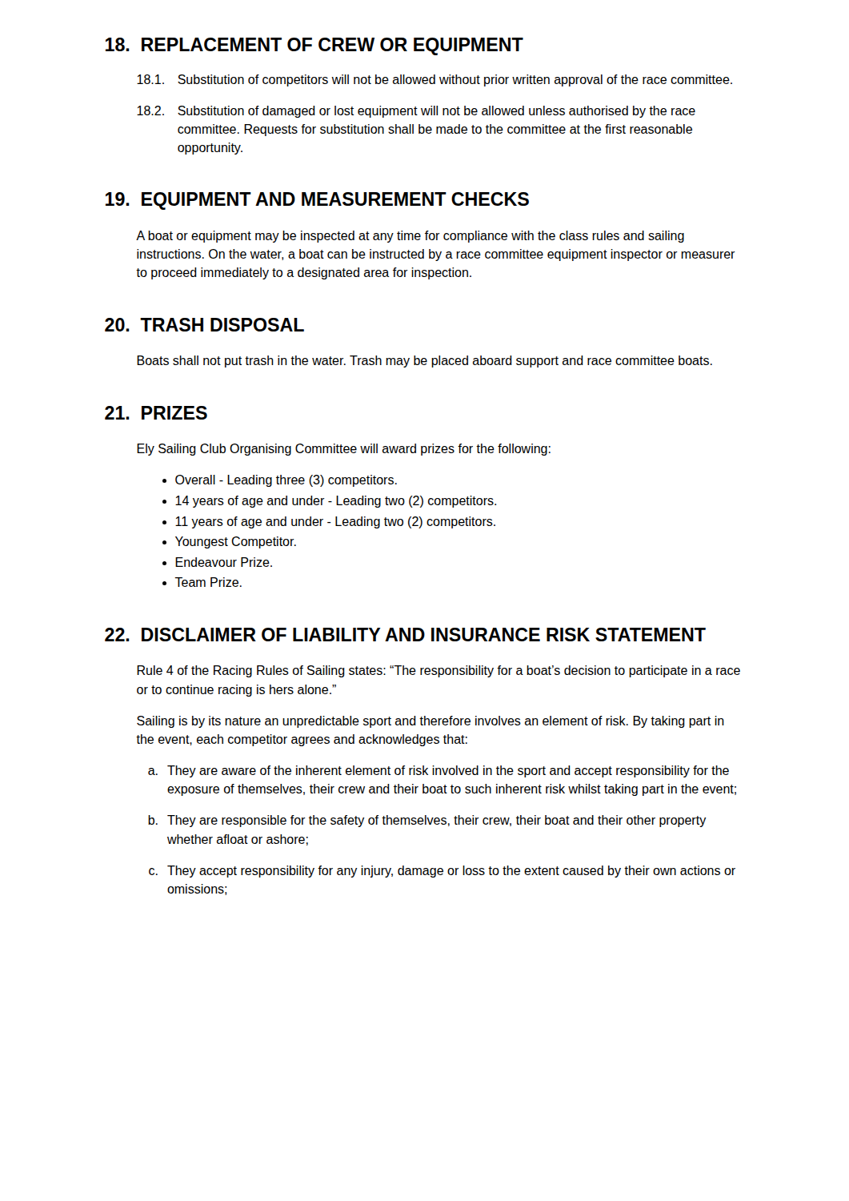18. REPLACEMENT OF CREW OR EQUIPMENT
18.1. Substitution of competitors will not be allowed without prior written approval of the race committee.
18.2. Substitution of damaged or lost equipment will not be allowed unless authorised by the race committee. Requests for substitution shall be made to the committee at the first reasonable opportunity.
19. EQUIPMENT AND MEASUREMENT CHECKS
A boat or equipment may be inspected at any time for compliance with the class rules and sailing instructions. On the water, a boat can be instructed by a race committee equipment inspector or measurer to proceed immediately to a designated area for inspection.
20. TRASH DISPOSAL
Boats shall not put trash in the water. Trash may be placed aboard support and race committee boats.
21. PRIZES
Ely Sailing Club Organising Committee will award prizes for the following:
Overall - Leading three (3) competitors.
14 years of age and under - Leading two (2) competitors.
11 years of age and under - Leading two (2) competitors.
Youngest Competitor.
Endeavour Prize.
Team Prize.
22. DISCLAIMER OF LIABILITY AND INSURANCE RISK STATEMENT
Rule 4 of the Racing Rules of Sailing states: “The responsibility for a boat’s decision to participate in a race or to continue racing is hers alone.”
Sailing is by its nature an unpredictable sport and therefore involves an element of risk. By taking part in the event, each competitor agrees and acknowledges that:
They are aware of the inherent element of risk involved in the sport and accept responsibility for the exposure of themselves, their crew and their boat to such inherent risk whilst taking part in the event;
They are responsible for the safety of themselves, their crew, their boat and their other property whether afloat or ashore;
They accept responsibility for any injury, damage or loss to the extent caused by their own actions or omissions;